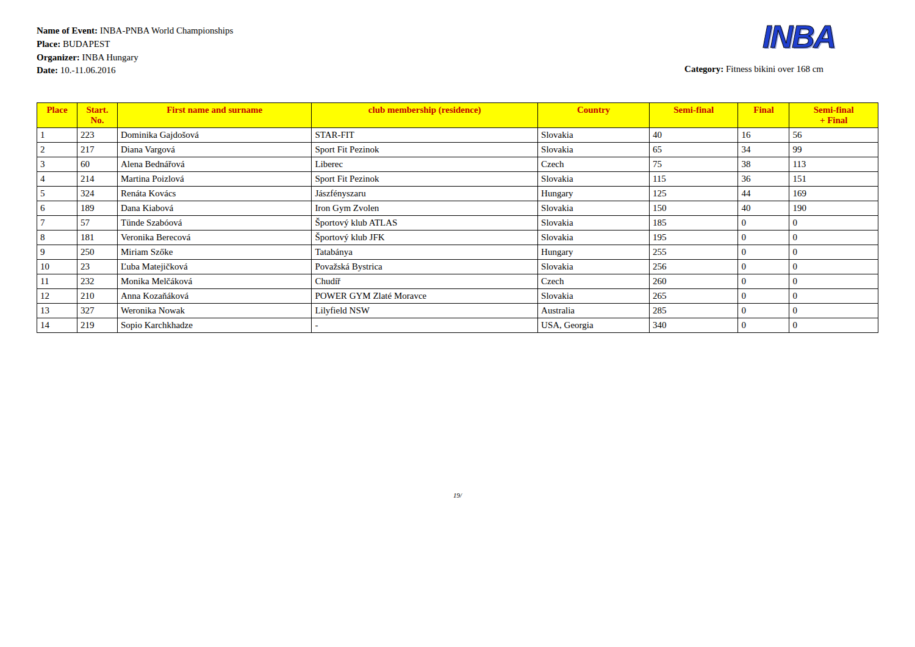Name of Event: INBA-PNBA World Championships
Place: BUDAPEST
Organizer: INBA Hungary
Date: 10.-11.06.2016
INBA
Category: Fitness bikini over 168 cm
| Place | Start. No. | First name and surname | club membership (residence) | Country | Semi-final | Final | Semi-final + Final |
| --- | --- | --- | --- | --- | --- | --- | --- |
| 1 | 223 | Dominika Gajdošová | STAR-FIT | Slovakia | 40 | 16 | 56 |
| 2 | 217 | Diana Vargová | Sport Fit Pezinok | Slovakia | 65 | 34 | 99 |
| 3 | 60 | Alena Bednářová | Liberec | Czech | 75 | 38 | 113 |
| 4 | 214 | Martina Poizlová | Sport Fit Pezinok | Slovakia | 115 | 36 | 151 |
| 5 | 324 | Renáta Kovács | Jászfényszaru | Hungary | 125 | 44 | 169 |
| 6 | 189 | Dana Kiabová | Iron Gym Zvolen | Slovakia | 150 | 40 | 190 |
| 7 | 57 | Tünde Szabóová | Športový klub ATLAS | Slovakia | 185 | 0 | 0 |
| 8 | 181 | Veronika Berecová | Športový klub JFK | Slovakia | 195 | 0 | 0 |
| 9 | 250 | Miriam Szőke | Tatabánya | Hungary | 255 | 0 | 0 |
| 10 | 23 | Ľuba Matejičková | Považská Bystrica | Slovakia | 256 | 0 | 0 |
| 11 | 232 | Monika Melčáková | Chudíř | Czech | 260 | 0 | 0 |
| 12 | 210 | Anna Kozaňáková | POWER GYM Zlaté Moravce | Slovakia | 265 | 0 | 0 |
| 13 | 327 | Weronika Nowak | Lilyfield NSW | Australia | 285 | 0 | 0 |
| 14 | 219 | Sopio Karchkhadze | - | USA, Georgia | 340 | 0 | 0 |
19/